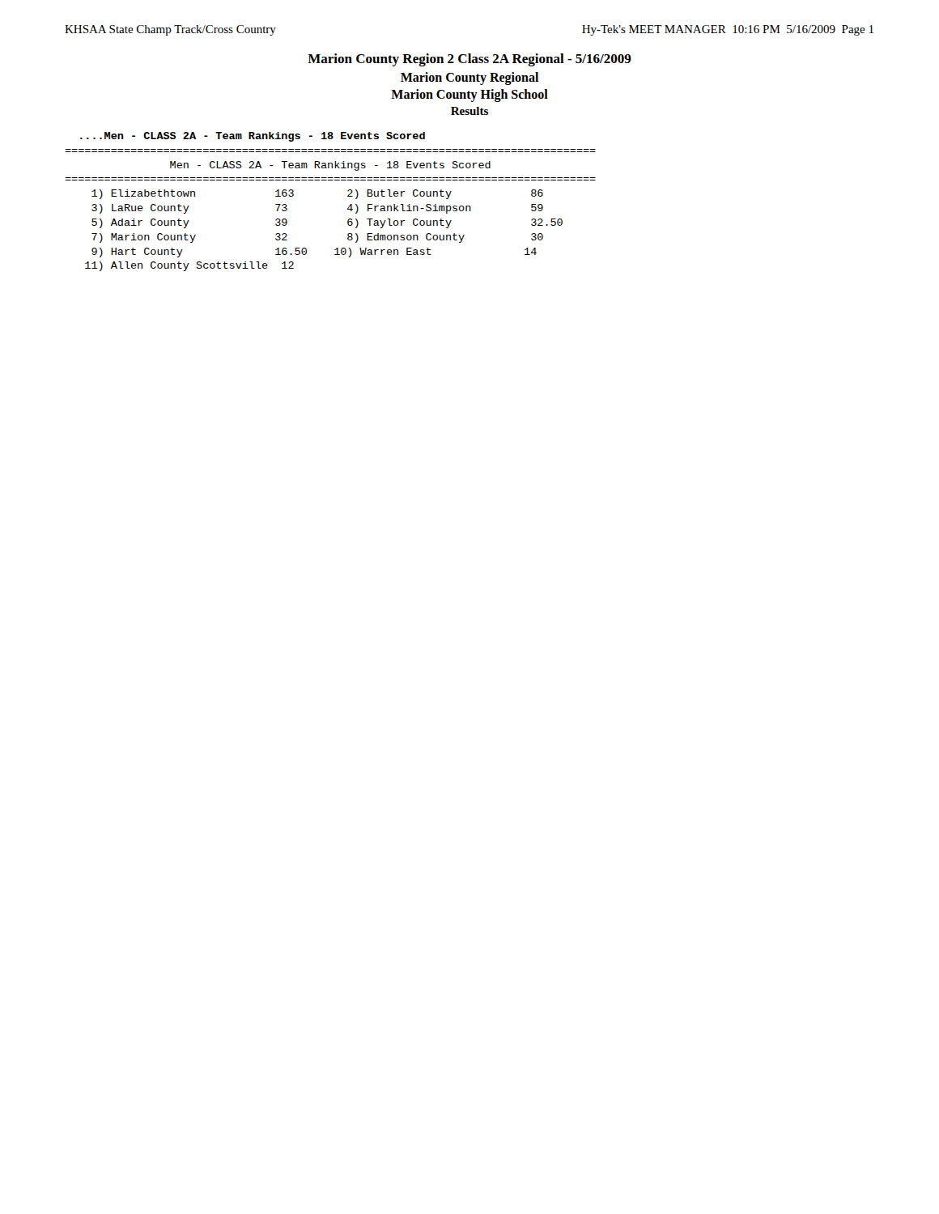KHSAA State Champ Track/Cross Country Hy-Tek's MEET MANAGER 10:16 PM 5/16/2009 Page 1
Marion County Region 2 Class 2A Regional - 5/16/2009
Marion County Regional
Marion County High School
Results
  ....Men - CLASS 2A - Team Rankings - 18 Events Scored
=================================================================================
                Men - CLASS 2A - Team Rankings - 18 Events Scored
=================================================================================
    1) Elizabethtown            163        2) Butler County            86
    3) LaRue County             73         4) Franklin-Simpson         59
    5) Adair County             39         6) Taylor County            32.50
    7) Marion County            32         8) Edmonson County          30
    9) Hart County              16.50    10) Warren East              14
   11) Allen County Scottsville  12